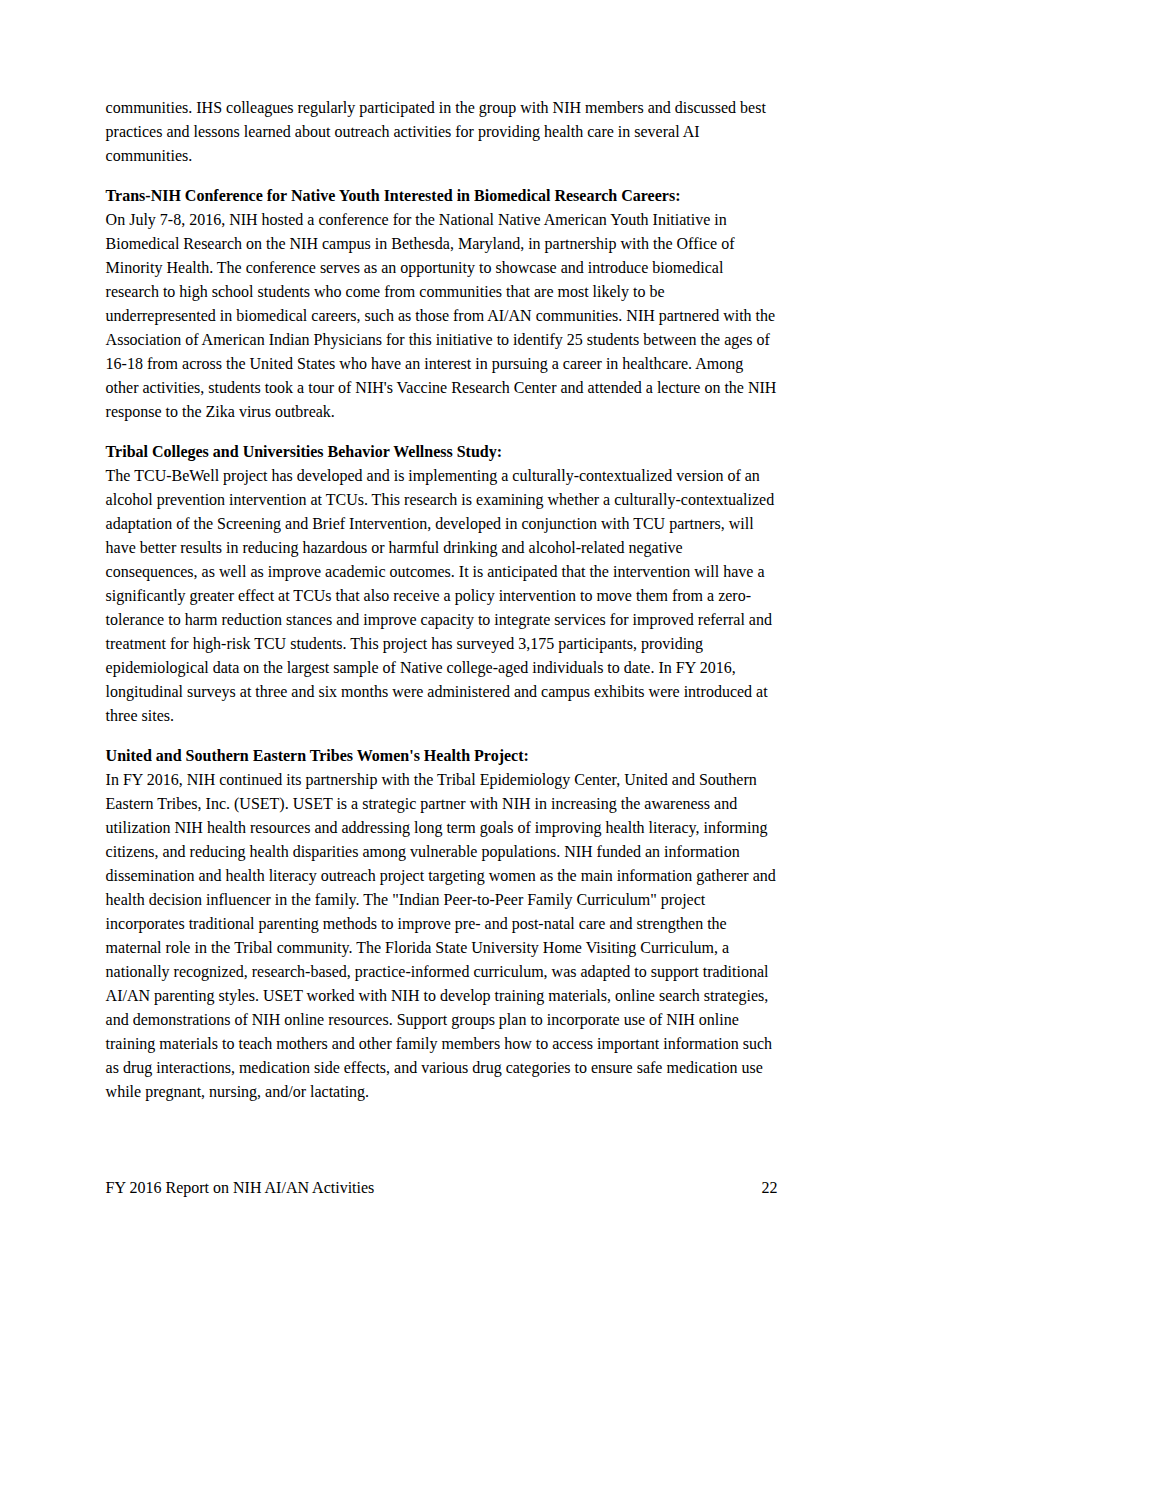communities. IHS colleagues regularly participated in the group with NIH members and discussed best practices and lessons learned about outreach activities for providing health care in several AI communities.
Trans-NIH Conference for Native Youth Interested in Biomedical Research Careers:
On July 7-8, 2016, NIH hosted a conference for the National Native American Youth Initiative in Biomedical Research on the NIH campus in Bethesda, Maryland, in partnership with the Office of Minority Health. The conference serves as an opportunity to showcase and introduce biomedical research to high school students who come from communities that are most likely to be underrepresented in biomedical careers, such as those from AI/AN communities. NIH partnered with the Association of American Indian Physicians for this initiative to identify 25 students between the ages of 16-18 from across the United States who have an interest in pursuing a career in healthcare. Among other activities, students took a tour of NIH's Vaccine Research Center and attended a lecture on the NIH response to the Zika virus outbreak.
Tribal Colleges and Universities Behavior Wellness Study:
The TCU-BeWell project has developed and is implementing a culturally-contextualized version of an alcohol prevention intervention at TCUs. This research is examining whether a culturally-contextualized adaptation of the Screening and Brief Intervention, developed in conjunction with TCU partners, will have better results in reducing hazardous or harmful drinking and alcohol-related negative consequences, as well as improve academic outcomes. It is anticipated that the intervention will have a significantly greater effect at TCUs that also receive a policy intervention to move them from a zero-tolerance to harm reduction stances and improve capacity to integrate services for improved referral and treatment for high-risk TCU students. This project has surveyed 3,175 participants, providing epidemiological data on the largest sample of Native college-aged individuals to date. In FY 2016, longitudinal surveys at three and six months were administered and campus exhibits were introduced at three sites.
United and Southern Eastern Tribes Women's Health Project:
In FY 2016, NIH continued its partnership with the Tribal Epidemiology Center, United and Southern Eastern Tribes, Inc. (USET). USET is a strategic partner with NIH in increasing the awareness and utilization NIH health resources and addressing long term goals of improving health literacy, informing citizens, and reducing health disparities among vulnerable populations. NIH funded an information dissemination and health literacy outreach project targeting women as the main information gatherer and health decision influencer in the family. The "Indian Peer-to-Peer Family Curriculum" project incorporates traditional parenting methods to improve pre- and post-natal care and strengthen the maternal role in the Tribal community. The Florida State University Home Visiting Curriculum, a nationally recognized, research-based, practice-informed curriculum, was adapted to support traditional AI/AN parenting styles. USET worked with NIH to develop training materials, online search strategies, and demonstrations of NIH online resources. Support groups plan to incorporate use of NIH online training materials to teach mothers and other family members how to access important information such as drug interactions, medication side effects, and various drug categories to ensure safe medication use while pregnant, nursing, and/or lactating.
FY 2016 Report on NIH AI/AN Activities 22